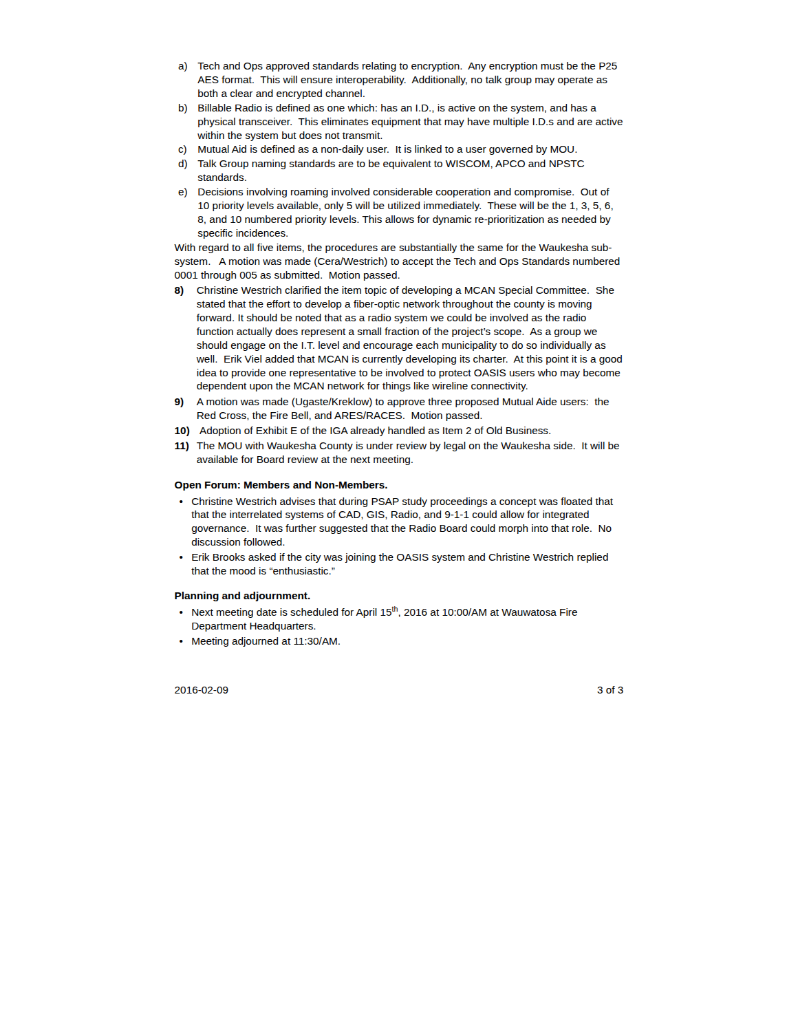a) Tech and Ops approved standards relating to encryption. Any encryption must be the P25 AES format. This will ensure interoperability. Additionally, no talk group may operate as both a clear and encrypted channel.
b) Billable Radio is defined as one which: has an I.D., is active on the system, and has a physical transceiver. This eliminates equipment that may have multiple I.D.s and are active within the system but does not transmit.
c) Mutual Aid is defined as a non-daily user. It is linked to a user governed by MOU.
d) Talk Group naming standards are to be equivalent to WISCOM, APCO and NPSTC standards.
e) Decisions involving roaming involved considerable cooperation and compromise. Out of 10 priority levels available, only 5 will be utilized immediately. These will be the 1, 3, 5, 6, 8, and 10 numbered priority levels. This allows for dynamic re-prioritization as needed by specific incidences.
With regard to all five items, the procedures are substantially the same for the Waukesha sub-system. A motion was made (Cera/Westrich) to accept the Tech and Ops Standards numbered 0001 through 005 as submitted. Motion passed.
8) Christine Westrich clarified the item topic of developing a MCAN Special Committee. She stated that the effort to develop a fiber-optic network throughout the county is moving forward. It should be noted that as a radio system we could be involved as the radio function actually does represent a small fraction of the project’s scope. As a group we should engage on the I.T. level and encourage each municipality to do so individually as well. Erik Viel added that MCAN is currently developing its charter. At this point it is a good idea to provide one representative to be involved to protect OASIS users who may become dependent upon the MCAN network for things like wireline connectivity.
9) A motion was made (Ugaste/Kreklow) to approve three proposed Mutual Aide users: the Red Cross, the Fire Bell, and ARES/RACES. Motion passed.
10) Adoption of Exhibit E of the IGA already handled as Item 2 of Old Business.
11) The MOU with Waukesha County is under review by legal on the Waukesha side. It will be available for Board review at the next meeting.
Open Forum: Members and Non-Members.
Christine Westrich advises that during PSAP study proceedings a concept was floated that that the interrelated systems of CAD, GIS, Radio, and 9-1-1 could allow for integrated governance. It was further suggested that the Radio Board could morph into that role. No discussion followed.
Erik Brooks asked if the city was joining the OASIS system and Christine Westrich replied that the mood is “enthusiastic.”
Planning and adjournment.
Next meeting date is scheduled for April 15th, 2016 at 10:00/AM at Wauwatosa Fire Department Headquarters.
Meeting adjourned at 11:30/AM.
2016-02-09 3 of 3